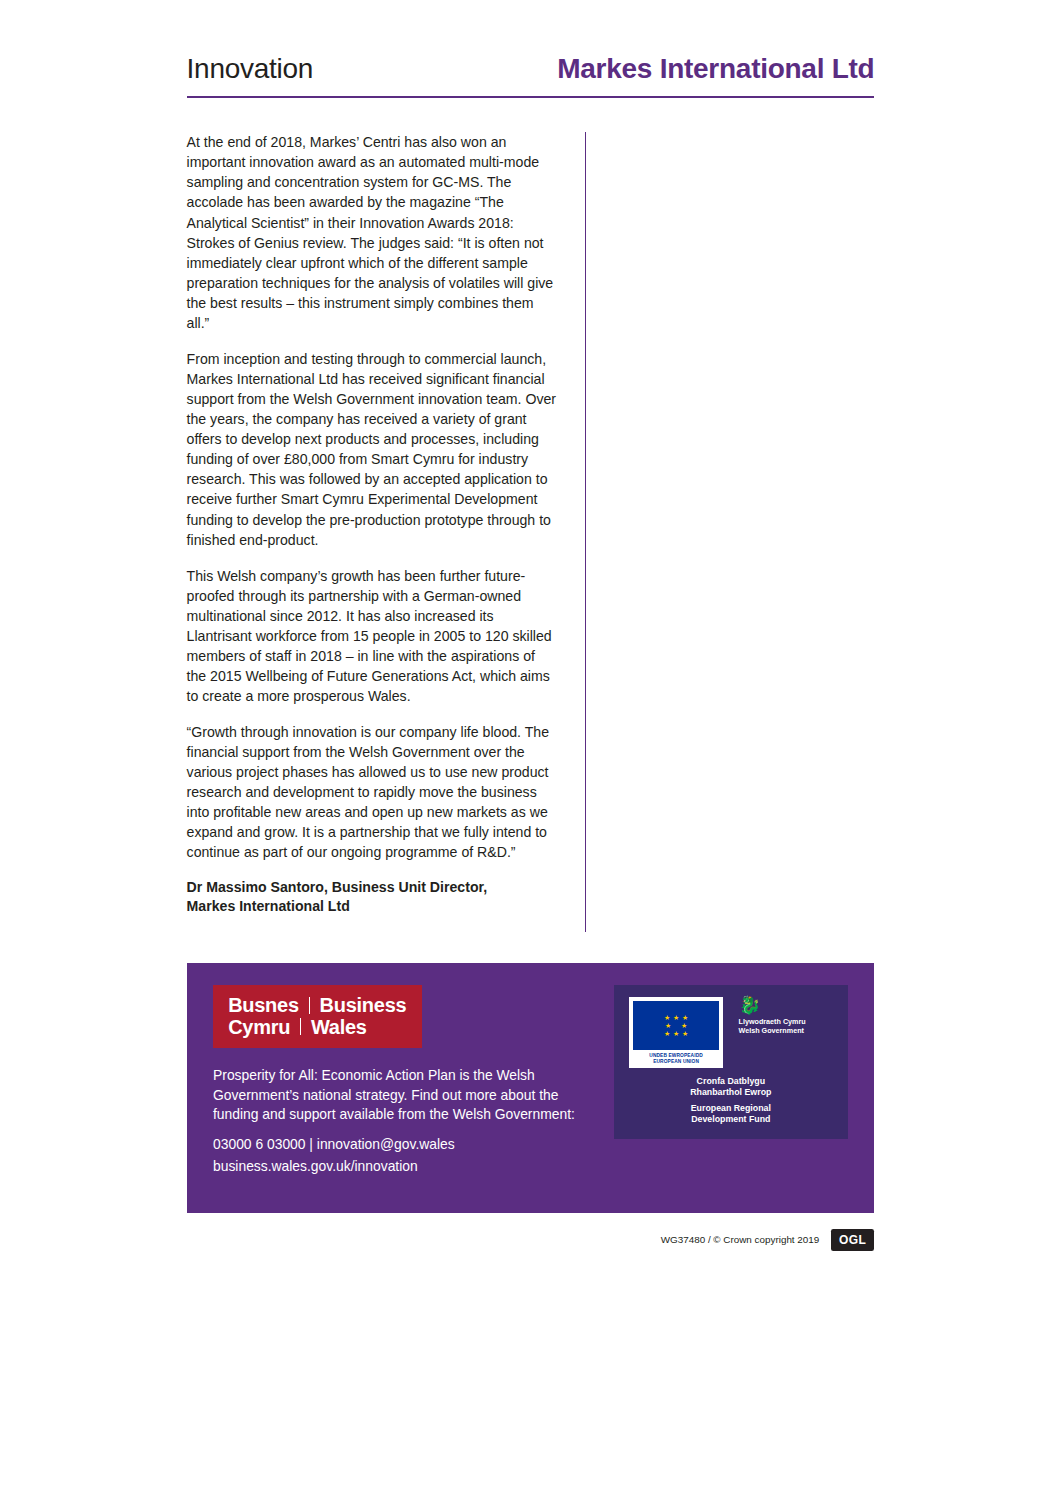Innovation
Markes International Ltd
At the end of 2018, Markes’ Centri has also won an important innovation award as an automated multi-mode sampling and concentration system for GC-MS. The accolade has been awarded by the magazine “The Analytical Scientist” in their Innovation Awards 2018: Strokes of Genius review. The judges said: “It is often not immediately clear upfront which of the different sample preparation techniques for the analysis of volatiles will give the best results – this instrument simply combines them all.”
From inception and testing through to commercial launch, Markes International Ltd has received significant financial support from the Welsh Government innovation team. Over the years, the company has received a variety of grant offers to develop next products and processes, including funding of over £80,000 from Smart Cymru for industry research. This was followed by an accepted application to receive further Smart Cymru Experimental Development funding to develop the pre-production prototype through to finished end-product.
This Welsh company’s growth has been further future-proofed through its partnership with a German-owned multinational since 2012. It has also increased its Llantrisant workforce from 15 people in 2005 to 120 skilled members of staff in 2018 – in line with the aspirations of the 2015 Wellbeing of Future Generations Act, which aims to create a more prosperous Wales.
“Growth through innovation is our company life blood. The financial support from the Welsh Government over the various project phases has allowed us to use new product research and development to rapidly move the business into profitable new areas and open up new markets as we expand and grow. It is a partnership that we fully intend to continue as part of our ongoing programme of R&D.”
Dr Massimo Santoro, Business Unit Director,
Markes International Ltd
Busnes Business
Cymru Wales
Prosperity for All: Economic Action Plan is the Welsh Government’s national strategy. Find out more about the funding and support available from the Welsh Government:
03000 6 03000 | innovation@gov.wales
business.wales.gov.uk/innovation
★ ★ ★
★ ★
★ ★ ★
UNDEB EWROPEAIDD
EUROPEAN UNION
🐉
Llywodraeth Cymru
Welsh Government
Cronfa Datblygu
Rhanbarthol Ewrop
European Regional
Development Fund
WG37480 / © Crown copyright 2019 OGL